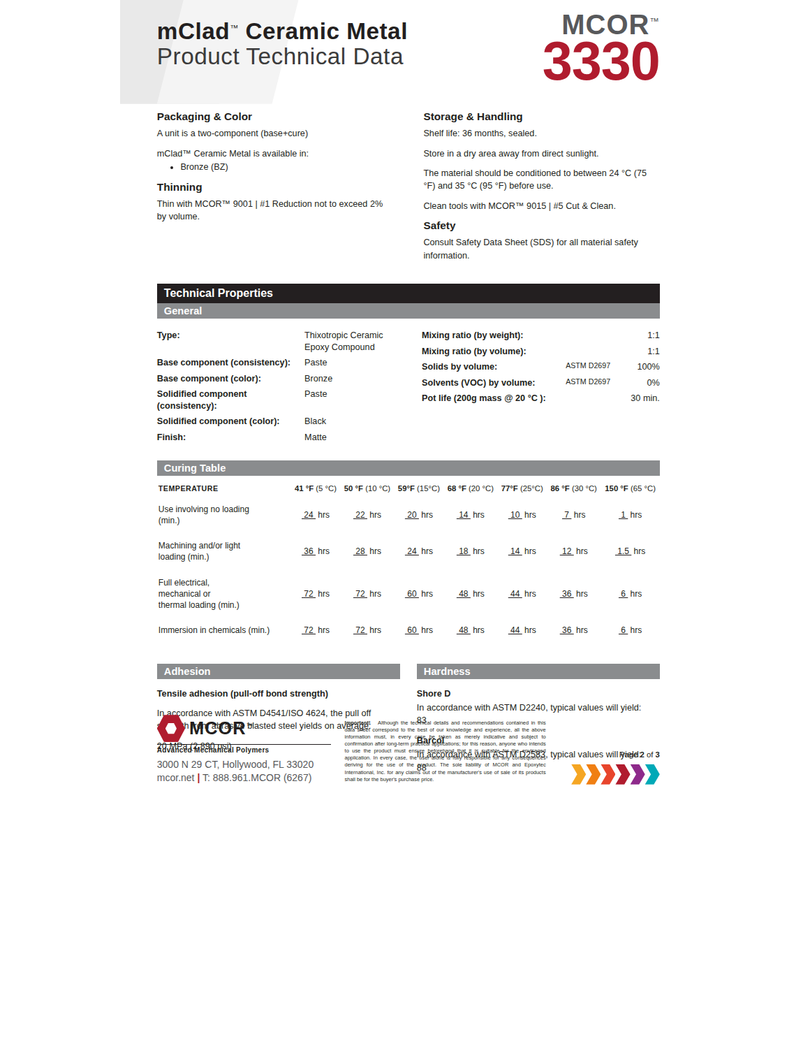mClad™ Ceramic Metal
Product Technical Data
MCOR™
3330
Packaging & Color
A unit is a two-component (base+cure)
mClad™ Ceramic Metal is available in:
Bronze (BZ)
Thinning
Thin with MCOR™ 9001 | #1 Reduction not to exceed 2% by volume.
Storage & Handling
Shelf life: 36 months, sealed.
Store in a dry area away from direct sunlight.
The material should be conditioned to between 24 °C (75 °F) and 35 °C (95 °F) before use.
Clean tools with MCOR™ 9015 | #5 Cut & Clean.
Safety
Consult Safety Data Sheet (SDS) for all material safety information.
Technical Properties
General
| Type: | Thixotropic Ceramic Epoxy Compound |
| Base component (consistency): | Paste |
| Base component (color): | Bronze |
| Solidified component (consistency): | Paste |
| Solidified component (color): | Black |
| Finish: | Matte |
| Mixing ratio (by weight): | | 1:1 |
| Mixing ratio (by volume): | | 1:1 |
| Solids by volume: | ASTM D2697 | 100% |
| Solvents (VOC) by volume: | ASTM D2697 | 0% |
| Pot life (200g mass @ 20 °C ): | | 30 min. |
Curing Table
| TEMPERATURE | 41 °F (5 °C) | 50 °F (10 °C) | 59°F (15°C) | 68 °F (20 °C) | 77°F (25°C) | 86 °F (30 °C) | 150 °F (65 °C) |
| --- | --- | --- | --- | --- | --- | --- | --- |
| Use involving no loading (min.) | 24 hrs | 22 hrs | 20 hrs | 14 hrs | 10 hrs | 7 hrs | 1 hrs |
| Machining and/or light loading (min.) | 36 hrs | 28 hrs | 24 hrs | 18 hrs | 14 hrs | 12 hrs | 1.5 hrs |
| Full electrical, mechanical or thermal loading (min.) | 72 hrs | 72 hrs | 60 hrs | 48 hrs | 44 hrs | 36 hrs | 6 hrs |
| Immersion in chemicals (min.) | 72 hrs | 72 hrs | 60 hrs | 48 hrs | 44 hrs | 36 hrs | 6 hrs |
Adhesion
Hardness
Tensile adhesion (pull-off bond strength)
In accordance with ASTM D4541/ISO 4624, the pull off strength from abrasive blasted steel yields on average:
20 MPa (2,890 psi)
Shore D
In accordance with ASTM D2240, typical values will yield:
83
Barcol
In accordance with ASTM D2583, typical values will yield:
88
MCOR™
Advanced Mechanical Polymers
3000 N 29 CT, Hollywood, FL 33020
mcor.net | T: 888.961.MCOR (6267)
Important! Although the technical details and recommendations contained in this data sheet correspond to the best of our knowledge and experience, all the above information must, in every case be taken as merely indicative and subject to confirmation after long-term practical applications; for this reason, anyone who intends to use the product must ensure beforehand that it is suitable for the envisaged application. In every case, the user alone is fully responsible for any consequences deriving for the use of the product. The sole liability of MCOR and Epoxytec International, Inc. for any claims out of the manufacturer's use of sale of its products shall be for the buyer's purchase price.
Page 2 of 3